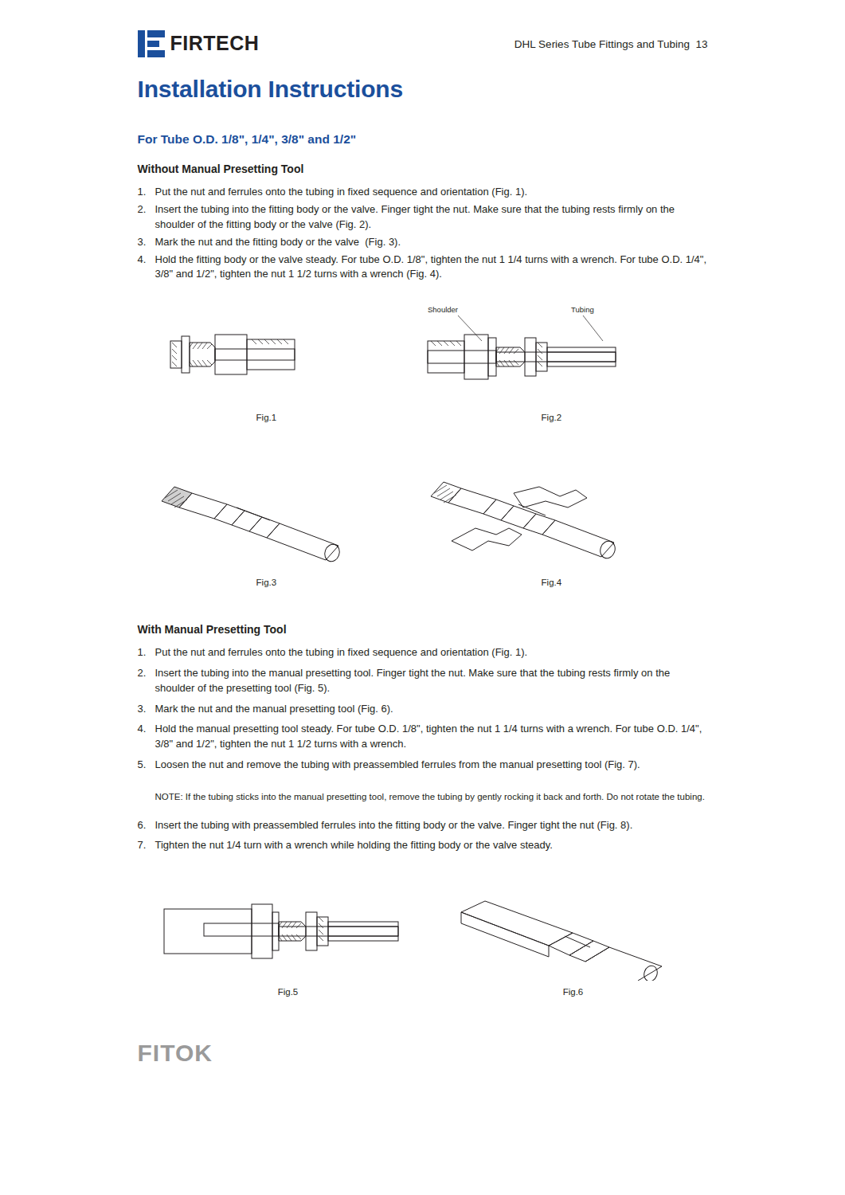FIRTECH
DHL Series Tube Fittings and Tubing 13
Installation Instructions
For Tube O.D. 1/8", 1/4", 3/8" and 1/2"
Without Manual Presetting Tool
Put the nut and ferrules onto the tubing in fixed sequence and orientation (Fig. 1).
Insert the tubing into the fitting body or the valve. Finger tight the nut. Make sure that the tubing rests firmly on the shoulder of the fitting body or the valve (Fig. 2).
Mark the nut and the fitting body or the valve (Fig. 3).
Hold the fitting body or the valve steady. For tube O.D. 1/8", tighten the nut 1 1/4 turns with a wrench. For tube O.D. 1/4", 3/8" and 1/2", tighten the nut 1 1/2 turns with a wrench (Fig. 4).
Fig.1
Shoulder Tubing
Fig.2
Fig.3
Fig.4
With Manual Presetting Tool
Put the nut and ferrules onto the tubing in fixed sequence and orientation (Fig. 1).
Insert the tubing into the manual presetting tool. Finger tight the nut. Make sure that the tubing rests firmly on the shoulder of the presetting tool (Fig. 5).
Mark the nut and the manual presetting tool (Fig. 6).
Hold the manual presetting tool steady. For tube O.D. 1/8", tighten the nut 1 1/4 turns with a wrench. For tube O.D. 1/4", 3/8" and 1/2", tighten the nut 1 1/2 turns with a wrench.
Loosen the nut and remove the tubing with preassembled ferrules from the manual presetting tool (Fig. 7).
NOTE: If the tubing sticks into the manual presetting tool, remove the tubing by gently rocking it back and forth. Do not rotate the tubing.
Insert the tubing with preassembled ferrules into the fitting body or the valve. Finger tight the nut (Fig. 8).
Tighten the nut 1/4 turn with a wrench while holding the fitting body or the valve steady.
Fig.5
Fig.6
FITOK